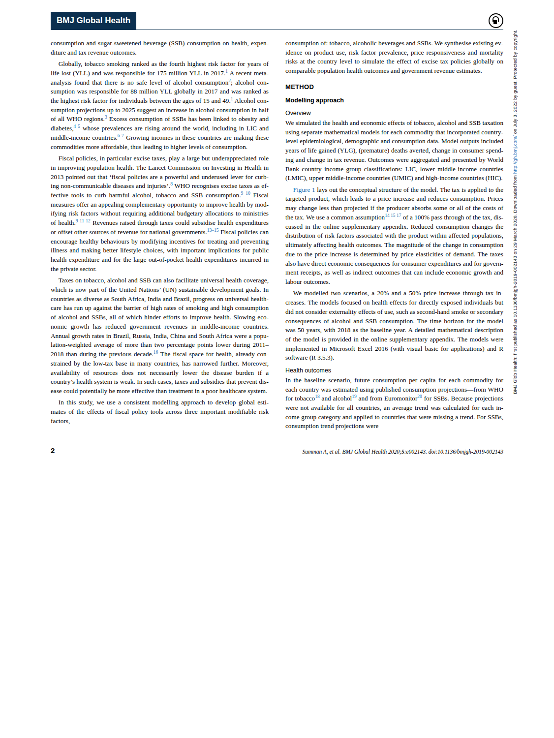BMJ Glob Health: first published as 10.1136/bmjgh-2019-002143 on 29 March 2020. Downloaded from http://gh.bmj.com/ on July 3, 2022 by guest. Protected by copyright.
BMJ Global Health
consumption and sugar-sweetened beverage (SSB) consumption on health, expenditure and tax revenue outcomes.
Globally, tobacco smoking ranked as the fourth highest risk factor for years of life lost (YLL) and was responsible for 175 million YLL in 2017.1 A recent meta-analysis found that there is no safe level of alcohol consumption2; alcohol consumption was responsible for 88 million YLL globally in 2017 and was ranked as the highest risk factor for individuals between the ages of 15 and 49.1 Alcohol consumption projections up to 2025 suggest an increase in alcohol consumption in half of all WHO regions.3 Excess consumption of SSBs has been linked to obesity and diabetes,4 5 whose prevalences are rising around the world, including in LIC and middle-income countries.6 7 Growing incomes in these countries are making these commodities more affordable, thus leading to higher levels of consumption.
Fiscal policies, in particular excise taxes, play a large but underappreciated role in improving population health. The Lancet Commission on Investing in Health in 2013 pointed out that ‘fiscal policies are a powerful and underused lever for curbing non-communicable diseases and injuries’.8 WHO recognises excise taxes as effective tools to curb harmful alcohol, tobacco and SSB consumption.9 10 Fiscal measures offer an appealing complementary opportunity to improve health by modifying risk factors without requiring additional budgetary allocations to ministries of health.9 11 12 Revenues raised through taxes could subsidise health expenditures or offset other sources of revenue for national governments.13–15 Fiscal policies can encourage healthy behaviours by modifying incentives for treating and preventing illness and making better lifestyle choices, with important implications for public health expenditure and for the large out-of-pocket health expenditures incurred in the private sector.
Taxes on tobacco, alcohol and SSB can also facilitate universal health coverage, which is now part of the United Nations’ (UN) sustainable development goals. In countries as diverse as South Africa, India and Brazil, progress on universal healthcare has run up against the barrier of high rates of smoking and high consumption of alcohol and SSBs, all of which hinder efforts to improve health. Slowing economic growth has reduced government revenues in middle-income countries. Annual growth rates in Brazil, Russia, India, China and South Africa were a population-weighted average of more than two percentage points lower during 2011–2018 than during the previous decade.16 The fiscal space for health, already constrained by the low-tax base in many countries, has narrowed further. Moreover, availability of resources does not necessarily lower the disease burden if a country’s health system is weak. In such cases, taxes and subsidies that prevent disease could potentially be more effective than treatment in a poor healthcare system.
In this study, we use a consistent modelling approach to develop global estimates of the effects of fiscal policy tools across three important modifiable risk factors,
consumption of: tobacco, alcoholic beverages and SSBs. We synthesise existing evidence on product use, risk factor prevalence, price responsiveness and mortality risks at the country level to simulate the effect of excise tax policies globally on comparable population health outcomes and government revenue estimates.
Method
Modelling approach
Overview
We simulated the health and economic effects of tobacco, alcohol and SSB taxation using separate mathematical models for each commodity that incorporated country-level epidemiological, demographic and consumption data. Model outputs included years of life gained (YLG), (premature) deaths averted, change in consumer spending and change in tax revenue. Outcomes were aggregated and presented by World Bank country income group classifications: LIC, lower middle-income countries (LMIC), upper middle-income countries (UMIC) and high-income countries (HIC).
Figure 1 lays out the conceptual structure of the model. The tax is applied to the targeted product, which leads to a price increase and reduces consumption. Prices may change less than projected if the producer absorbs some or all of the costs of the tax. We use a common assumption14 15 17 of a 100% pass through of the tax, discussed in the online supplementary appendix. Reduced consumption changes the distribution of risk factors associated with the product within affected populations, ultimately affecting health outcomes. The magnitude of the change in consumption due to the price increase is determined by price elasticities of demand. The taxes also have direct economic consequences for consumer expenditures and for government receipts, as well as indirect outcomes that can include economic growth and labour outcomes.
We modelled two scenarios, a 20% and a 50% price increase through tax increases. The models focused on health effects for directly exposed individuals but did not consider externality effects of use, such as second-hand smoke or secondary consequences of alcohol and SSB consumption. The time horizon for the model was 50 years, with 2018 as the baseline year. A detailed mathematical description of the model is provided in the online supplementary appendix. The models were implemented in Microsoft Excel 2016 (with visual basic for applications) and R software (R 3.5.3).
Health outcomes
In the baseline scenario, future consumption per capita for each commodity for each country was estimated using published consumption projections—from WHO for tobacco18 and alcohol19 and from Euromonitor20 for SSBs. Because projections were not available for all countries, an average trend was calculated for each income group category and applied to countries that were missing a trend. For SSBs, consumption trend projections were
2
Summan A, et al. BMJ Global Health 2020;5:e002143. doi:10.1136/bmjgh-2019-002143